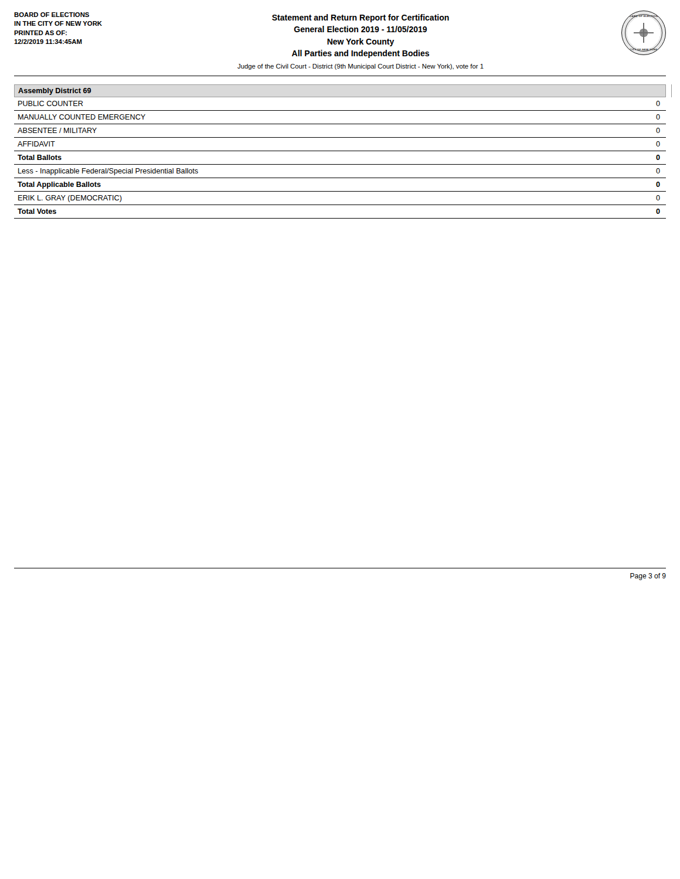BOARD OF ELECTIONS
IN THE CITY OF NEW YORK
PRINTED AS OF:
12/2/2019 11:34:45AM
Statement and Return Report for Certification
General Election 2019 - 11/05/2019
New York County
All Parties and Independent Bodies
Judge of the Civil Court - District (9th Municipal Court District - New York), vote for 1
BOARD OF ELECTIONS
CITY OF NEW YORK
Assembly District 69
| PUBLIC COUNTER | 0 |
| MANUALLY COUNTED EMERGENCY | 0 |
| ABSENTEE / MILITARY | 0 |
| AFFIDAVIT | 0 |
| Total Ballots | 0 |
| Less - Inapplicable Federal/Special Presidential Ballots | 0 |
| Total Applicable Ballots | 0 |
| ERIK L. GRAY (DEMOCRATIC) | 0 |
| Total Votes | 0 |
Page 3 of 9